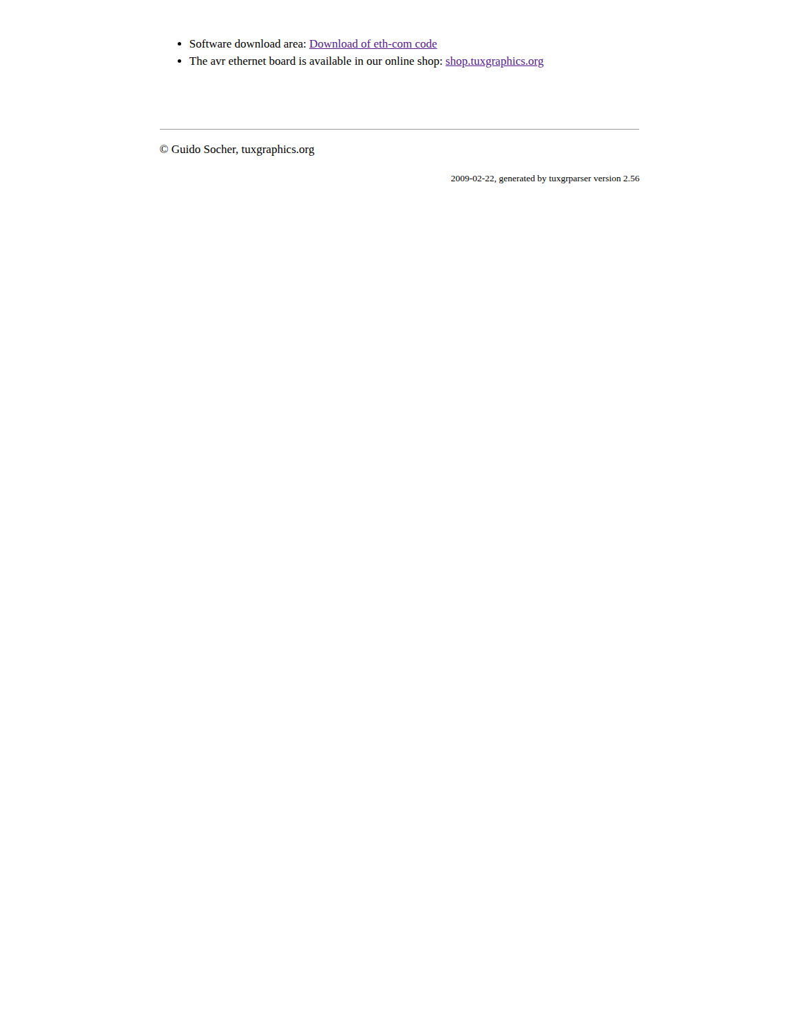Software download area: Download of eth-com code
The avr ethernet board is available in our online shop: shop.tuxgraphics.org
© Guido Socher, tuxgraphics.org
2009-02-22, generated by tuxgrparser version 2.56